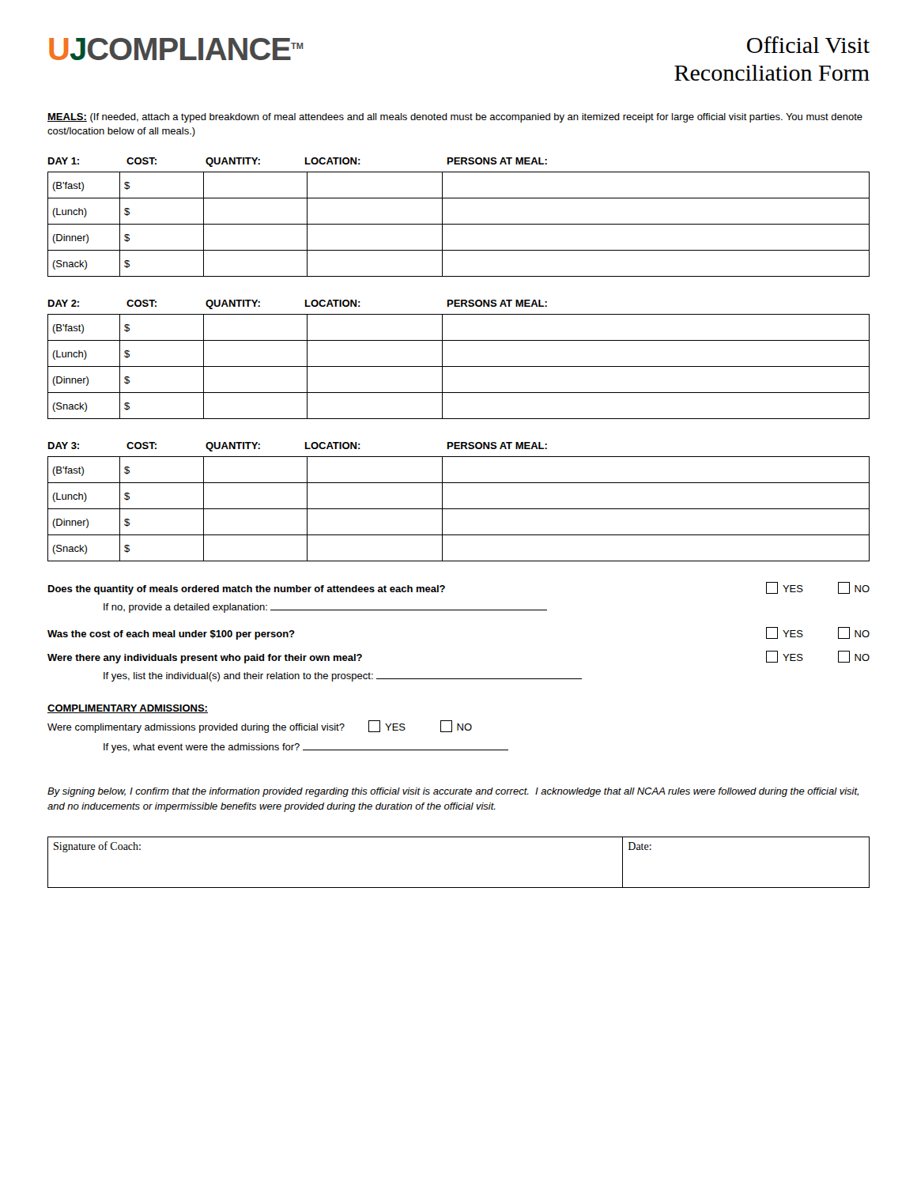UJCOMPLIANCETM
Official Visit
Reconciliation Form
MEALS: (If needed, attach a typed breakdown of meal attendees and all meals denoted must be accompanied by an itemized receipt for large official visit parties. You must denote cost/location below of all meals.)
DAY 1: COST: QUANTITY: LOCATION: PERSONS AT MEAL:
| (B'fast) | $ | | | |
| (Lunch) | $ | | | |
| (Dinner) | $ | | | |
| (Snack) | $ | | | |
DAY 2: COST: QUANTITY: LOCATION: PERSONS AT MEAL:
| (B'fast) | $ | | | |
| (Lunch) | $ | | | |
| (Dinner) | $ | | | |
| (Snack) | $ | | | |
DAY 3: COST: QUANTITY: LOCATION: PERSONS AT MEAL:
| (B'fast) | $ | | | |
| (Lunch) | $ | | | |
| (Dinner) | $ | | | |
| (Snack) | $ | | | |
Does the quantity of meals ordered match the number of attendees at each meal?
YES NO
If no, provide a detailed explanation:
Was the cost of each meal under $100 per person?
YES NO
Were there any individuals present who paid for their own meal?
YES NO
If yes, list the individual(s) and their relation to the prospect:
COMPLIMENTARY ADMISSIONS:
Were complimentary admissions provided during the official visit?
YES NO
If yes, what event were the admissions for?
By signing below, I confirm that the information provided regarding this official visit is accurate and correct. I acknowledge that all NCAA rules were followed during the official visit, and no inducements or impermissible benefits were provided during the duration of the official visit.
| Signature of Coach: | Date: |